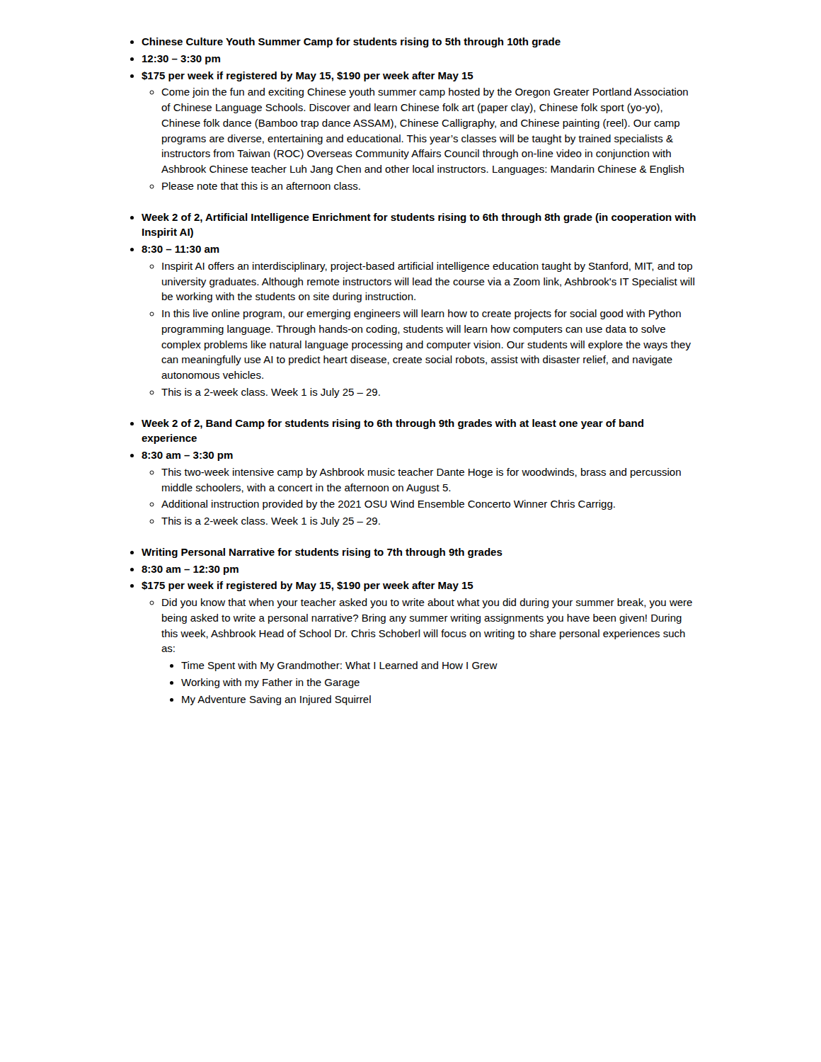Chinese Culture Youth Summer Camp for students rising to 5th through 10th grade
12:30 – 3:30 pm
$175 per week if registered by May 15, $190 per week after May 15
Come join the fun and exciting Chinese youth summer camp hosted by the Oregon Greater Portland Association of Chinese Language Schools. Discover and learn Chinese folk art (paper clay), Chinese folk sport (yo-yo), Chinese folk dance (Bamboo trap dance ASSAM), Chinese Calligraphy, and Chinese painting (reel). Our camp programs are diverse, entertaining and educational. This year’s classes will be taught by trained specialists & instructors from Taiwan (ROC) Overseas Community Affairs Council through on-line video in conjunction with Ashbrook Chinese teacher Luh Jang Chen and other local instructors. Languages: Mandarin Chinese & English
Please note that this is an afternoon class.
Week 2 of 2, Artificial Intelligence Enrichment for students rising to 6th through 8th grade (in cooperation with Inspirit AI)
8:30 – 11:30 am
Inspirit AI offers an interdisciplinary, project-based artificial intelligence education taught by Stanford, MIT, and top university graduates. Although remote instructors will lead the course via a Zoom link, Ashbrook's IT Specialist will be working with the students on site during instruction.
In this live online program, our emerging engineers will learn how to create projects for social good with Python programming language. Through hands-on coding, students will learn how computers can use data to solve complex problems like natural language processing and computer vision. Our students will explore the ways they can meaningfully use AI to predict heart disease, create social robots, assist with disaster relief, and navigate autonomous vehicles.
This is a 2-week class. Week 1 is July 25 – 29.
Week 2 of 2, Band Camp for students rising to 6th through 9th grades with at least one year of band experience
8:30 am – 3:30 pm
This two-week intensive camp by Ashbrook music teacher Dante Hoge is for woodwinds, brass and percussion middle schoolers, with a concert in the afternoon on August 5.
Additional instruction provided by the 2021 OSU Wind Ensemble Concerto Winner Chris Carrigg.
This is a 2-week class. Week 1 is July 25 – 29.
Writing Personal Narrative for students rising to 7th through 9th grades
8:30 am – 12:30 pm
$175 per week if registered by May 15, $190 per week after May 15
Did you know that when your teacher asked you to write about what you did during your summer break, you were being asked to write a personal narrative? Bring any summer writing assignments you have been given! During this week, Ashbrook Head of School Dr. Chris Schoberl will focus on writing to share personal experiences such as:
Time Spent with My Grandmother: What I Learned and How I Grew
Working with my Father in the Garage
My Adventure Saving an Injured Squirrel